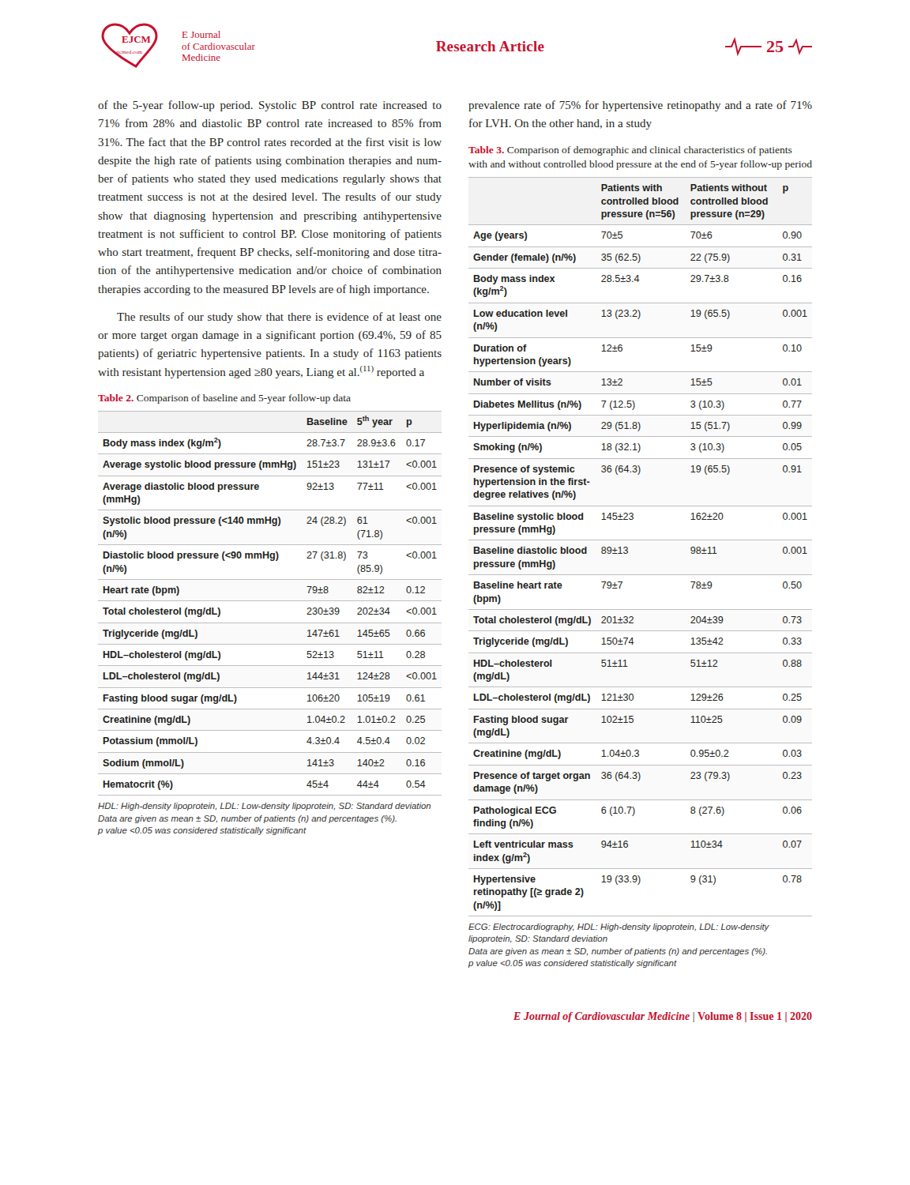EJCM ejcmed.com
E Journal of Cardiovascular Medicine
Research Article
25
of the 5-year follow-up period. Systolic BP control rate increased to 71% from 28% and diastolic BP control rate increased to 85% from 31%. The fact that the BP control rates recorded at the first visit is low despite the high rate of patients using combination therapies and number of patients who stated they used medications regularly shows that treatment success is not at the desired level. The results of our study show that diagnosing hypertension and prescribing antihypertensive treatment is not sufficient to control BP. Close monitoring of patients who start treatment, frequent BP checks, self-monitoring and dose titration of the antihypertensive medication and/or choice of combination therapies according to the measured BP levels are of high importance.
The results of our study show that there is evidence of at least one or more target organ damage in a significant portion (69.4%, 59 of 85 patients) of geriatric hypertensive patients. In a study of 1163 patients with resistant hypertension aged ≥80 years, Liang et al.(11) reported a
Table 2. Comparison of baseline and 5-year follow-up data
| | Baseline | 5 th year | p |
| --- | --- | --- | --- |
| Body mass index (kg/m 2 ) | 28.7±3.7 | 28.9±3.6 | 0.17 |
| Average systolic blood pressure (mmHg) | 151±23 | 131±17 | <0.001 |
| Average diastolic blood pressure (mmHg) | 92±13 | 77±11 | <0.001 |
| Systolic blood pressure (<140 mmHg) (n/%) | 24 (28.2) | 61 (71.8) | <0.001 |
| Diastolic blood pressure (<90 mmHg) (n/%) | 27 (31.8) | 73 (85.9) | <0.001 |
| Heart rate (bpm) | 79±8 | 82±12 | 0.12 |
| Total cholesterol (mg/dL) | 230±39 | 202±34 | <0.001 |
| Triglyceride (mg/dL) | 147±61 | 145±65 | 0.66 |
| HDL–cholesterol (mg/dL) | 52±13 | 51±11 | 0.28 |
| LDL–cholesterol (mg/dL) | 144±31 | 124±28 | <0.001 |
| Fasting blood sugar (mg/dL) | 106±20 | 105±19 | 0.61 |
| Creatinine (mg/dL) | 1.04±0.2 | 1.01±0.2 | 0.25 |
| Potassium (mmol/L) | 4.3±0.4 | 4.5±0.4 | 0.02 |
| Sodium (mmol/L) | 141±3 | 140±2 | 0.16 |
| Hematocrit (%) | 45±4 | 44±4 | 0.54 |
HDL: High-density lipoprotein, LDL: Low-density lipoprotein, SD: Standard deviation
Data are given as mean ± SD, number of patients (n) and percentages (%).
p value <0.05 was considered statistically significant
prevalence rate of 75% for hypertensive retinopathy and a rate of 71% for LVH. On the other hand, in a study
Table 3. Comparison of demographic and clinical characteristics of patients with and without controlled blood pressure at the end of 5-year follow-up period
| | Patients with controlled blood pressure (n=56) | Patients without controlled blood pressure (n=29) | p |
| --- | --- | --- | --- |
| Age (years) | 70±5 | 70±6 | 0.90 |
| Gender (female) (n/%) | 35 (62.5) | 22 (75.9) | 0.31 |
| Body mass index (kg/m 2 ) | 28.5±3.4 | 29.7±3.8 | 0.16 |
| Low education level (n/%) | 13 (23.2) | 19 (65.5) | 0.001 |
| Duration of hypertension (years) | 12±6 | 15±9 | 0.10 |
| Number of visits | 13±2 | 15±5 | 0.01 |
| Diabetes Mellitus (n/%) | 7 (12.5) | 3 (10.3) | 0.77 |
| Hyperlipidemia (n/%) | 29 (51.8) | 15 (51.7) | 0.99 |
| Smoking (n/%) | 18 (32.1) | 3 (10.3) | 0.05 |
| Presence of systemic hypertension in the first-degree relatives (n/%) | 36 (64.3) | 19 (65.5) | 0.91 |
| Baseline systolic blood pressure (mmHg) | 145±23 | 162±20 | 0.001 |
| Baseline diastolic blood pressure (mmHg) | 89±13 | 98±11 | 0.001 |
| Baseline heart rate (bpm) | 79±7 | 78±9 | 0.50 |
| Total cholesterol (mg/dL) | 201±32 | 204±39 | 0.73 |
| Triglyceride (mg/dL) | 150±74 | 135±42 | 0.33 |
| HDL–cholesterol (mg/dL) | 51±11 | 51±12 | 0.88 |
| LDL–cholesterol (mg/dL) | 121±30 | 129±26 | 0.25 |
| Fasting blood sugar (mg/dL) | 102±15 | 110±25 | 0.09 |
| Creatinine (mg/dL) | 1.04±0.3 | 0.95±0.2 | 0.03 |
| Presence of target organ damage (n/%) | 36 (64.3) | 23 (79.3) | 0.23 |
| Pathological ECG finding (n/%) | 6 (10.7) | 8 (27.6) | 0.06 |
| Left ventricular mass index (g/m 2 ) | 94±16 | 110±34 | 0.07 |
| Hypertensive retinopathy [(≥ grade 2) (n/%)] | 19 (33.9) | 9 (31) | 0.78 |
ECG: Electrocardiography, HDL: High-density lipoprotein, LDL: Low-density lipoprotein, SD: Standard deviation
Data are given as mean ± SD, number of patients (n) and percentages (%).
p value <0.05 was considered statistically significant
E Journal of Cardiovascular Medicine | Volume 8 | Issue 1 | 2020